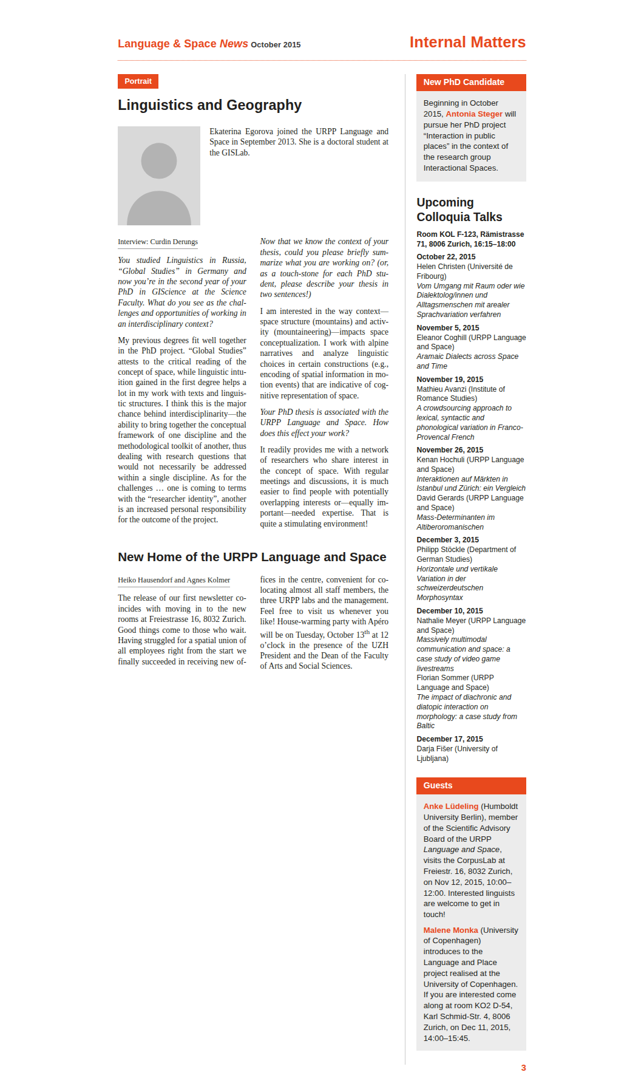Language & Space News October 2015
Internal Matters
Portrait
Linguistics and Geography
Ekaterina Egorova joined the URPP Language and Space in September 2013. She is a doctoral student at the GISLab.
Interview: Curdin Derungs
You studied Linguistics in Russia, “Global Studies” in Germany and now you’re in the second year of your PhD in GIScience at the Science Faculty. What do you see as the challenges and opportunities of working in an interdisciplinary context?
My previous degrees fit well together in the PhD project. “Global Studies” attests to the critical reading of the concept of space, while linguistic intuition gained in the first degree helps a lot in my work with texts and linguistic structures. I think this is the major chance behind interdisciplinarity—the ability to bring together the conceptual framework of one discipline and the methodological toolkit of another, thus dealing with research questions that would not necessarily be addressed within a single discipline. As for the challenges … one is coming to terms with the “researcher identity”, another is an increased personal responsibility for the outcome of the project.
Now that we know the context of your thesis, could you please briefly summarize what you are working on? (or, as a touch-stone for each PhD student, please describe your thesis in two sentences!)
I am interested in the way context—space structure (mountains) and activity (mountaineering)—impacts space conceptualization. I work with alpine narratives and analyze linguistic choices in certain constructions (e.g., encoding of spatial information in motion events) that are indicative of cognitive representation of space.
Your PhD thesis is associated with the URPP Language and Space. How does this effect your work?
It readily provides me with a network of researchers who share interest in the concept of space. With regular meetings and discussions, it is much easier to find people with potentially overlapping interests or—equally important—needed expertise. That is quite a stimulating environment!
New Home of the URPP Language and Space
Heiko Hausendorf and Agnes Kolmer
The release of our first newsletter coincides with moving in to the new rooms at Freiestrasse 16, 8032 Zurich. Good things come to those who wait. Having struggled for a spatial union of all employees right from the start we finally succeeded in receiving new offices in the centre, convenient for co-locating almost all staff members, the three URPP labs and the management. Feel free to visit us whenever you like! House-warming party with Apéro will be on Tuesday, October 13th at 12 o’clock in the presence of the UZH President and the Dean of the Faculty of Arts and Social Sciences.
New PhD Candidate
Beginning in October 2015, Antonia Steger will pursue her PhD project “Interaction in public places” in the context of the research group Interactional Spaces.
Upcoming Colloquia Talks
Room KOL F-123, Rämistrasse 71, 8006 Zurich, 16:15–18:00
October 22, 2015
Helen Christen (Université de Fribourg)
Vom Umgang mit Raum oder wie Dialektolog/innen und Alltagsmenschen mit arealer Sprachvariation verfahren
November 5, 2015
Eleanor Coghill (URPP Language and Space)
Aramaic Dialects across Space and Time
November 19, 2015
Mathieu Avanzi (Institute of Romance Studies)
A crowdsourcing approach to lexical, syntactic and phonological variation in Franco-Provencal French
November 26, 2015
Kenan Hochuli (URPP Language and Space)
Interaktionen auf Märkten in Istanbul und Zürich: ein Vergleich
David Gerards (URPP Language and Space)
Mass-Determinanten im Altiberoromanischen
December 3, 2015
Philipp Stöckle (Department of German Studies)
Horizontale und vertikale Variation in der schweizerdeutschen Morphosyntax
December 10, 2015
Nathalie Meyer (URPP Language and Space)
Massively multimodal communication and space: a case study of video game livestreams
Florian Sommer (URPP Language and Space)
The impact of diachronic and diatopic interaction on morphology: a case study from Baltic
December 17, 2015
Darja Fišer (University of Ljubljana)
Guests
Anke Lüdeling (Humboldt University Berlin), member of the Scientific Advisory Board of the URPP Language and Space, visits the CorpusLab at Freiestr. 16, 8032 Zurich, on Nov 12, 2015, 10:00–12:00. Interested linguists are welcome to get in touch!
Malene Monka (University of Copenhagen) introduces to the Language and Place project realised at the University of Copenhagen. If you are interested come along at room KO2 D-54, Karl Schmid-Str. 4, 8006 Zurich, on Dec 11, 2015, 14:00–15:45.
3